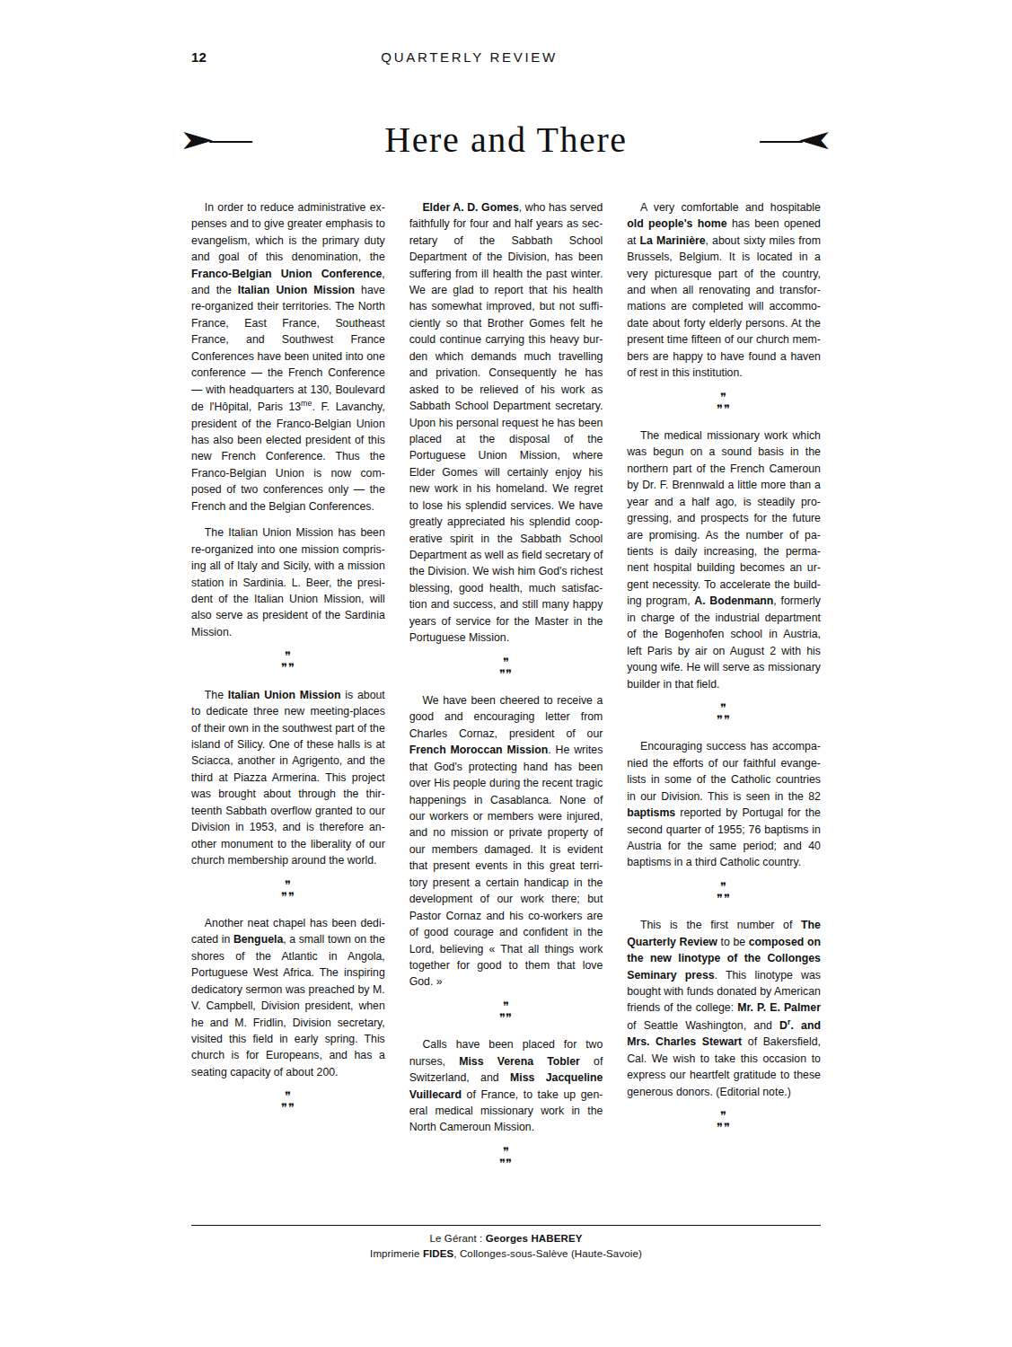12
QUARTERLY REVIEW
➤—
Here and There
➤—
In order to reduce administrative expenses and to give greater emphasis to evangelism, which is the primary duty and goal of this denomination, the Franco-Belgian Union Conference, and the Italian Union Mission have re-organized their territories. The North France, East France, Southeast France, and Southwest France Conferences have been united into one conference — the French Conference — with headquarters at 130, Boulevard de l'Hôpital, Paris 13me. F. Lavanchy, president of the Franco-Belgian Union has also been elected president of this new French Conference. Thus the Franco-Belgian Union is now composed of two conferences only — the French and the Belgian Conferences.
The Italian Union Mission has been re-organized into one mission comprising all of Italy and Sicily, with a mission station in Sardinia. L. Beer, the president of the Italian Union Mission, will also serve as president of the Sardinia Mission.
❞
❞❞
The Italian Union Mission is about to dedicate three new meeting-places of their own in the southwest part of the island of Silicy. One of these halls is at Sciacca, another in Agrigento, and the third at Piazza Armerina. This project was brought about through the thirteenth Sabbath overflow granted to our Division in 1953, and is therefore another monument to the liberality of our church membership around the world.
❞
❞❞
Another neat chapel has been dedicated in Benguela, a small town on the shores of the Atlantic in Angola, Portuguese West Africa. The inspiring dedicatory sermon was preached by M. V. Campbell, Division president, when he and M. Fridlin, Division secretary, visited this field in early spring. This church is for Europeans, and has a seating capacity of about 200.
❞
❞❞
Elder A. D. Gomes, who has served faithfully for four and half years as secretary of the Sabbath School Department of the Division, has been suffering from ill health the past winter. We are glad to report that his health has somewhat improved, but not sufficiently so that Brother Gomes felt he could continue carrying this heavy burden which demands much travelling and privation. Consequently he has asked to be relieved of his work as Sabbath School Department secretary. Upon his personal request he has been placed at the disposal of the Portuguese Union Mission, where Elder Gomes will certainly enjoy his new work in his homeland. We regret to lose his splendid services. We have greatly appreciated his splendid cooperative spirit in the Sabbath School Department as well as field secretary of the Division. We wish him God's richest blessing, good health, much satisfaction and success, and still many happy years of service for the Master in the Portuguese Mission.
❞
❞❞
We have been cheered to receive a good and encouraging letter from Charles Cornaz, president of our French Moroccan Mission. He writes that God's protecting hand has been over His people during the recent tragic happenings in Casablanca. None of our workers or members were injured, and no mission or private property of our members damaged. It is evident that present events in this great territory present a certain handicap in the development of our work there; but Pastor Cornaz and his co-workers are of good courage and confident in the Lord, believing « That all things work together for good to them that love God. »
❞
❞❞
Calls have been placed for two nurses, Miss Verena Tobler of Switzerland, and Miss Jacqueline Vuillecard of France, to take up general medical missionary work in the North Cameroun Mission.
❞
❞❞
A very comfortable and hospitable old people's home has been opened at La Marinière, about sixty miles from Brussels, Belgium. It is located in a very picturesque part of the country, and when all renovating and transformations are completed will accommodate about forty elderly persons. At the present time fifteen of our church members are happy to have found a haven of rest in this institution.
❞
❞❞
The medical missionary work which was begun on a sound basis in the northern part of the French Cameroun by Dr. F. Brennwald a little more than a year and a half ago, is steadily progressing, and prospects for the future are promising. As the number of patients is daily increasing, the permanent hospital building becomes an urgent necessity. To accelerate the building program, A. Bodenmann, formerly in charge of the industrial department of the Bogenhofen school in Austria, left Paris by air on August 2 with his young wife. He will serve as missionary builder in that field.
❞
❞❞
Encouraging success has accompanied the efforts of our faithful evangelists in some of the Catholic countries in our Division. This is seen in the 82 baptisms reported by Portugal for the second quarter of 1955; 76 baptisms in Austria for the same period; and 40 baptisms in a third Catholic country.
❞
❞❞
This is the first number of The Quarterly Review to be composed on the new linotype of the Collonges Seminary press. This linotype was bought with funds donated by American friends of the college: Mr. P. E. Palmer of Seattle Washington, and Dr. and Mrs. Charles Stewart of Bakersfield, Cal. We wish to take this occasion to express our heartfelt gratitude to these generous donors. (Editorial note.)
❞
❞❞
Le Gérant : Georges HABEREY
Imprimerie FIDES, Collonges-sous-Salève (Haute-Savoie)